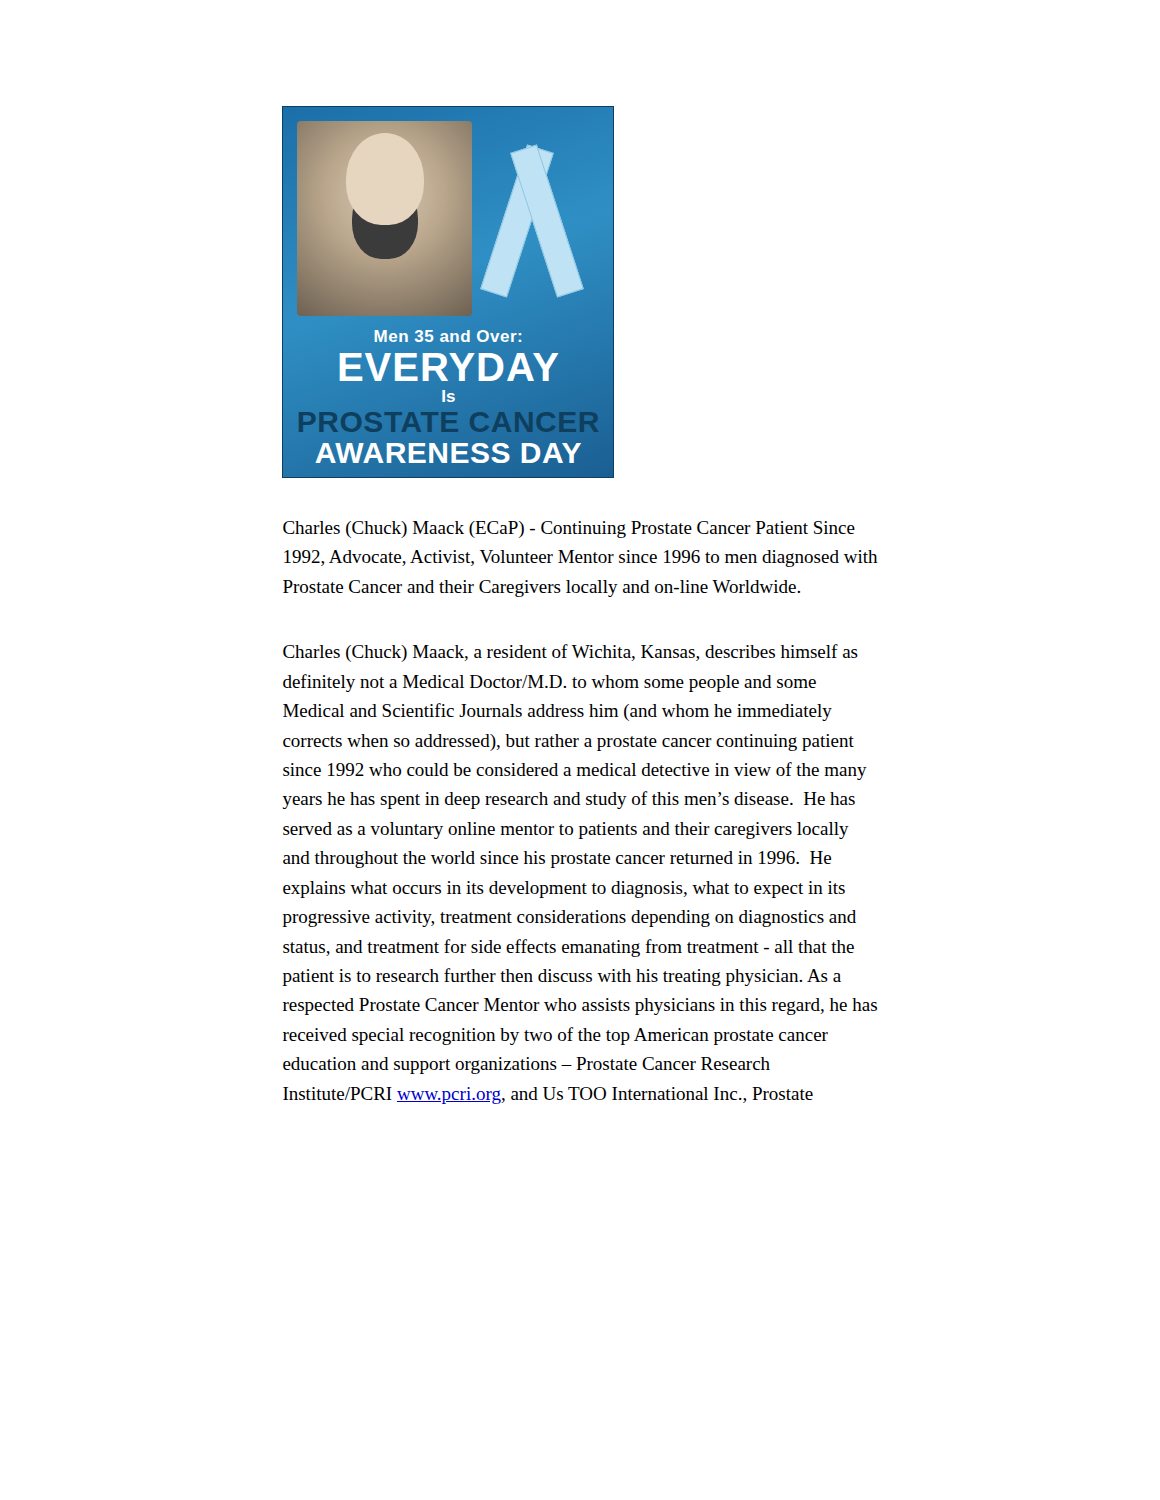Men 35 and Over:
EVERYDAY
Is
PROSTATE CANCER
AWARENESS DAY
Charles (Chuck) Maack (ECaP) - Continuing Prostate Cancer Patient Since 1992, Advocate, Activist, Volunteer Mentor since 1996 to men diagnosed with Prostate Cancer and their Caregivers locally and on-line Worldwide.
Charles (Chuck) Maack, a resident of Wichita, Kansas, describes himself as definitely not a Medical Doctor/M.D. to whom some people and some Medical and Scientific Journals address him (and whom he immediately corrects when so addressed), but rather a prostate cancer continuing patient since 1992 who could be considered a medical detective in view of the many years he has spent in deep research and study of this men’s disease. He has served as a voluntary online mentor to patients and their caregivers locally and throughout the world since his prostate cancer returned in 1996. He explains what occurs in its development to diagnosis, what to expect in its progressive activity, treatment considerations depending on diagnostics and status, and treatment for side effects emanating from treatment - all that the patient is to research further then discuss with his treating physician. As a respected Prostate Cancer Mentor who assists physicians in this regard, he has received special recognition by two of the top American prostate cancer education and support organizations – Prostate Cancer Research Institute/PCRI www.pcri.org, and Us TOO International Inc., Prostate